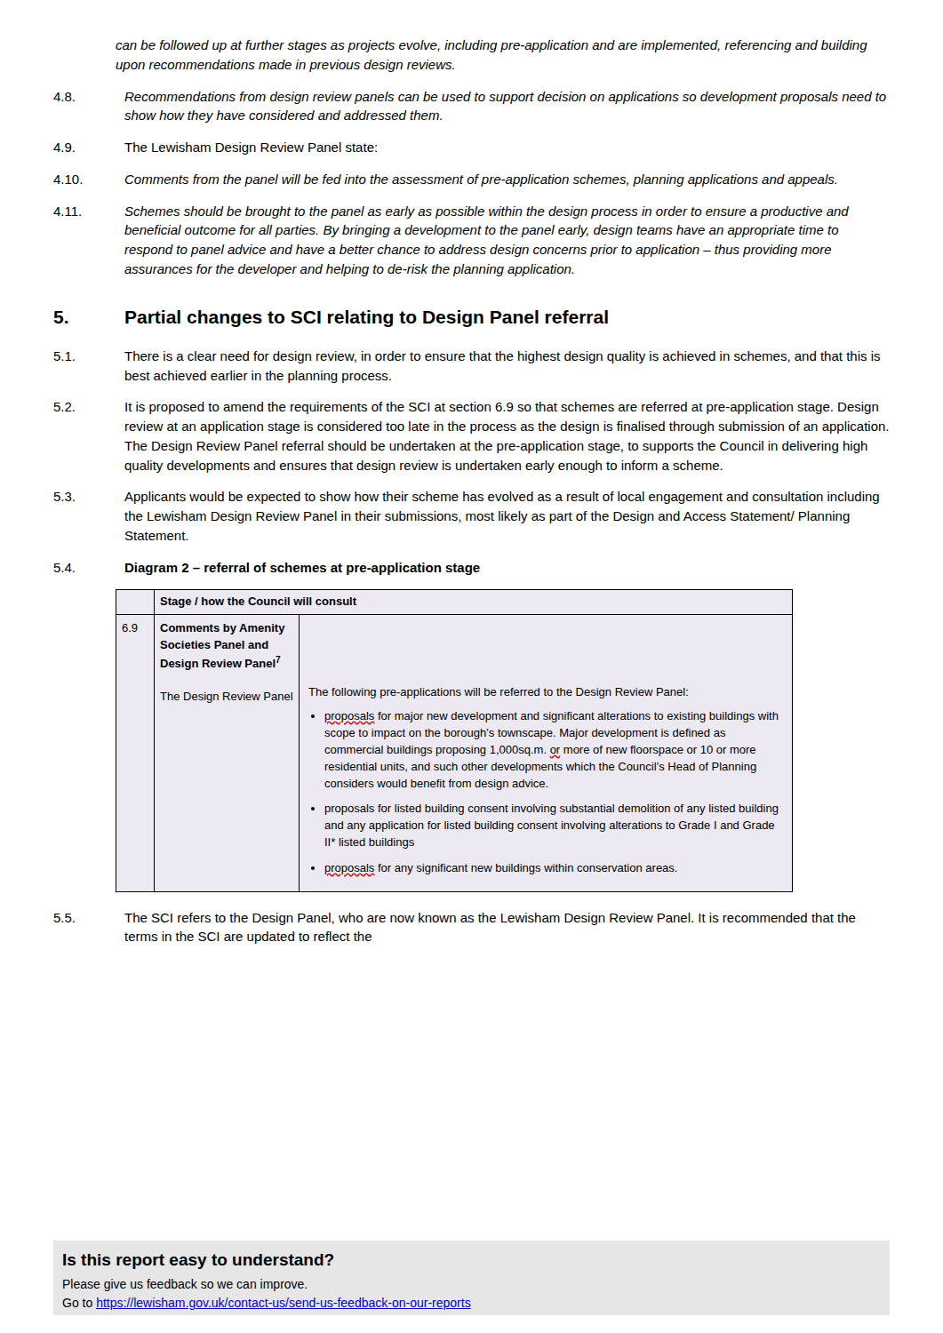can be followed up at further stages as projects evolve, including pre-application and are implemented, referencing and building upon recommendations made in previous design reviews.
4.8.
Recommendations from design review panels can be used to support decision on applications so development proposals need to show how they have considered and addressed them.
4.9.
The Lewisham Design Review Panel state:
4.10.
Comments from the panel will be fed into the assessment of pre-application schemes, planning applications and appeals.
4.11.
Schemes should be brought to the panel as early as possible within the design process in order to ensure a productive and beneficial outcome for all parties. By bringing a development to the panel early, design teams have an appropriate time to respond to panel advice and have a better chance to address design concerns prior to application – thus providing more assurances for the developer and helping to de-risk the planning application.
5. Partial changes to SCI relating to Design Panel referral
5.1.
There is a clear need for design review, in order to ensure that the highest design quality is achieved in schemes, and that this is best achieved earlier in the planning process.
5.2.
It is proposed to amend the requirements of the SCI at section 6.9 so that schemes are referred at pre-application stage. Design review at an application stage is considered too late in the process as the design is finalised through submission of an application. The Design Review Panel referral should be undertaken at the pre-application stage, to supports the Council in delivering high quality developments and ensures that design review is undertaken early enough to inform a scheme.
5.3.
Applicants would be expected to show how their scheme has evolved as a result of local engagement and consultation including the Lewisham Design Review Panel in their submissions, most likely as part of the Design and Access Statement/ Planning Statement.
5.4.
Diagram 2 – referral of schemes at pre-application stage
Stage / how the Council will consult
6.9
Comments by Amenity Societies Panel and Design Review Panel7
The Design Review Panel
The following pre-applications will be referred to the Design Review Panel:
proposals for major new development and significant alterations to existing buildings with scope to impact on the borough’s townscape. Major development is defined as commercial buildings proposing 1,000sq.m. or more of new floorspace or 10 or more residential units, and such other developments which the Council’s Head of Planning considers would benefit from design advice.
proposals for listed building consent involving substantial demolition of any listed building and any application for listed building consent involving alterations to Grade I and Grade II* listed buildings
proposals for any significant new buildings within conservation areas.
5.5.
The SCI refers to the Design Panel, who are now known as the Lewisham Design Review Panel. It is recommended that the terms in the SCI are updated to reflect the
Is this report easy to understand?
Please give us feedback so we can improve.
Go to https://lewisham.gov.uk/contact-us/send-us-feedback-on-our-reports